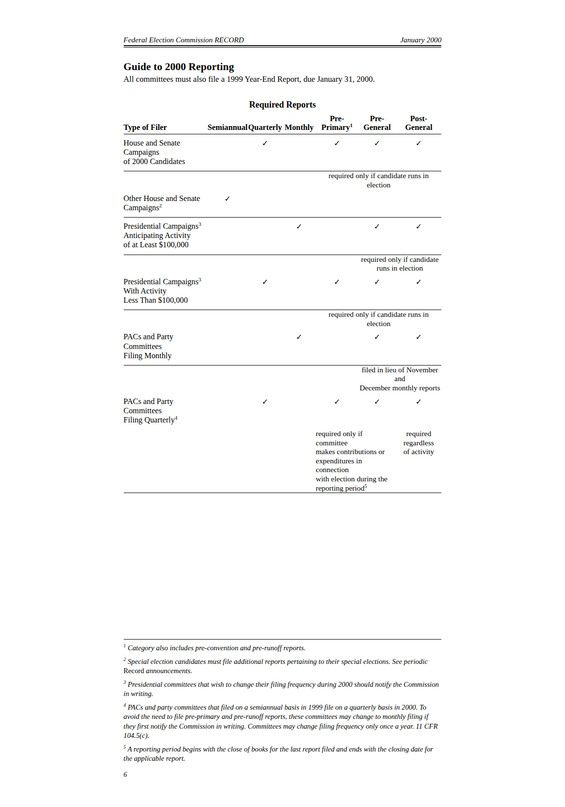Federal Election Commission RECORD
January 2000
Guide to 2000 Reporting
All committees must also file a 1999 Year-End Report, due January 31, 2000.
Required Reports
| Type of Filer | Semiannual | Quarterly | Monthly | Pre- Primary 1 | Pre- General | Post- General |
| --- | --- | --- | --- | --- | --- | --- |
| House and Senate Campaigns of 2000 Candidates | | ✓ | | ✓ | ✓ | ✓ |
| | | | | required only if candidate runs in election |
| Other House and Senate Campaigns 2 | ✓ | | | | | |
| Presidential Campaigns 3 Anticipating Activity of at Least $100,000 | | | ✓ | | ✓ | ✓ |
| | | | | | required only if candidate runs in election |
| Presidential Campaigns 3 With Activity Less Than $100,000 | | ✓ | | ✓ | ✓ | ✓ |
| | | | | required only if candidate runs in election |
| PACs and Party Committees Filing Monthly | | | ✓ | | ✓ | ✓ |
| | | | | | filed in lieu of November and December monthly reports |
| PACs and Party Committees Filing Quarterly 4 | | ✓ | | ✓ | ✓ | ✓ |
| | | | | required only if committee makes contributions or expenditures in connection with election during the reporting period 5 | required regardless of activity |
1 Category also includes pre-convention and pre-runoff reports.
2 Special election candidates must file additional reports pertaining to their special elections. See periodic Record announcements.
3 Presidential committees that wish to change their filing frequency during 2000 should notify the Commission in writing.
4 PACs and party committees that filed on a semiannual basis in 1999 file on a quarterly basis in 2000. To avoid the need to file pre-primary and pre-runoff reports, these committees may change to monthly filing if they first notify the Commission in writing. Committees may change filing frequency only once a year. 11 CFR 104.5(c).
5 A reporting period begins with the close of books for the last report filed and ends with the closing date for the applicable report.
6